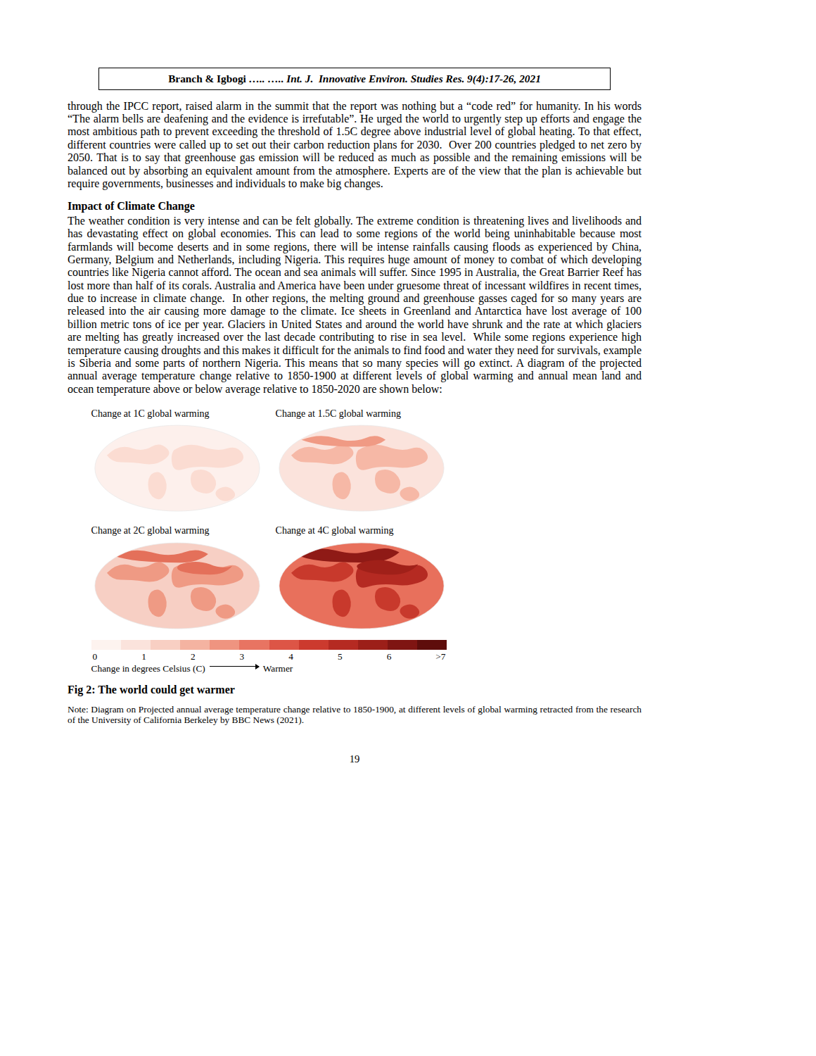Branch & Igbogi ….. ….. Int. J. Innovative Environ. Studies Res. 9(4):17-26, 2021
through the IPCC report, raised alarm in the summit that the report was nothing but a “code red” for humanity. In his words “The alarm bells are deafening and the evidence is irrefutable”. He urged the world to urgently step up efforts and engage the most ambitious path to prevent exceeding the threshold of 1.5C degree above industrial level of global heating. To that effect, different countries were called up to set out their carbon reduction plans for 2030. Over 200 countries pledged to net zero by 2050. That is to say that greenhouse gas emission will be reduced as much as possible and the remaining emissions will be balanced out by absorbing an equivalent amount from the atmosphere. Experts are of the view that the plan is achievable but require governments, businesses and individuals to make big changes.
Impact of Climate Change
The weather condition is very intense and can be felt globally. The extreme condition is threatening lives and livelihoods and has devastating effect on global economies. This can lead to some regions of the world being uninhabitable because most farmlands will become deserts and in some regions, there will be intense rainfalls causing floods as experienced by China, Germany, Belgium and Netherlands, including Nigeria. This requires huge amount of money to combat of which developing countries like Nigeria cannot afford. The ocean and sea animals will suffer. Since 1995 in Australia, the Great Barrier Reef has lost more than half of its corals. Australia and America have been under gruesome threat of incessant wildfires in recent times, due to increase in climate change. In other regions, the melting ground and greenhouse gasses caged for so many years are released into the air causing more damage to the climate. Ice sheets in Greenland and Antarctica have lost average of 100 billion metric tons of ice per year. Glaciers in United States and around the world have shrunk and the rate at which glaciers are melting has greatly increased over the last decade contributing to rise in sea level. While some regions experience high temperature causing droughts and this makes it difficult for the animals to find food and water they need for survivals, example is Siberia and some parts of northern Nigeria. This means that so many species will go extinct. A diagram of the projected annual average temperature change relative to 1850-1900 at different levels of global warming and annual mean land and ocean temperature above or below average relative to 1850-2020 are shown below:
Change at 1C global warming
Change at 1.5C global warming
Change at 2C global warming
Change at 4C global warming
0123456>7
Change in degrees Celsius (C) Warmer
Fig 2: The world could get warmer
Note: Diagram on Projected annual average temperature change relative to 1850-1900, at different levels of global warming retracted from the research of the University of California Berkeley by BBC News (2021).
19